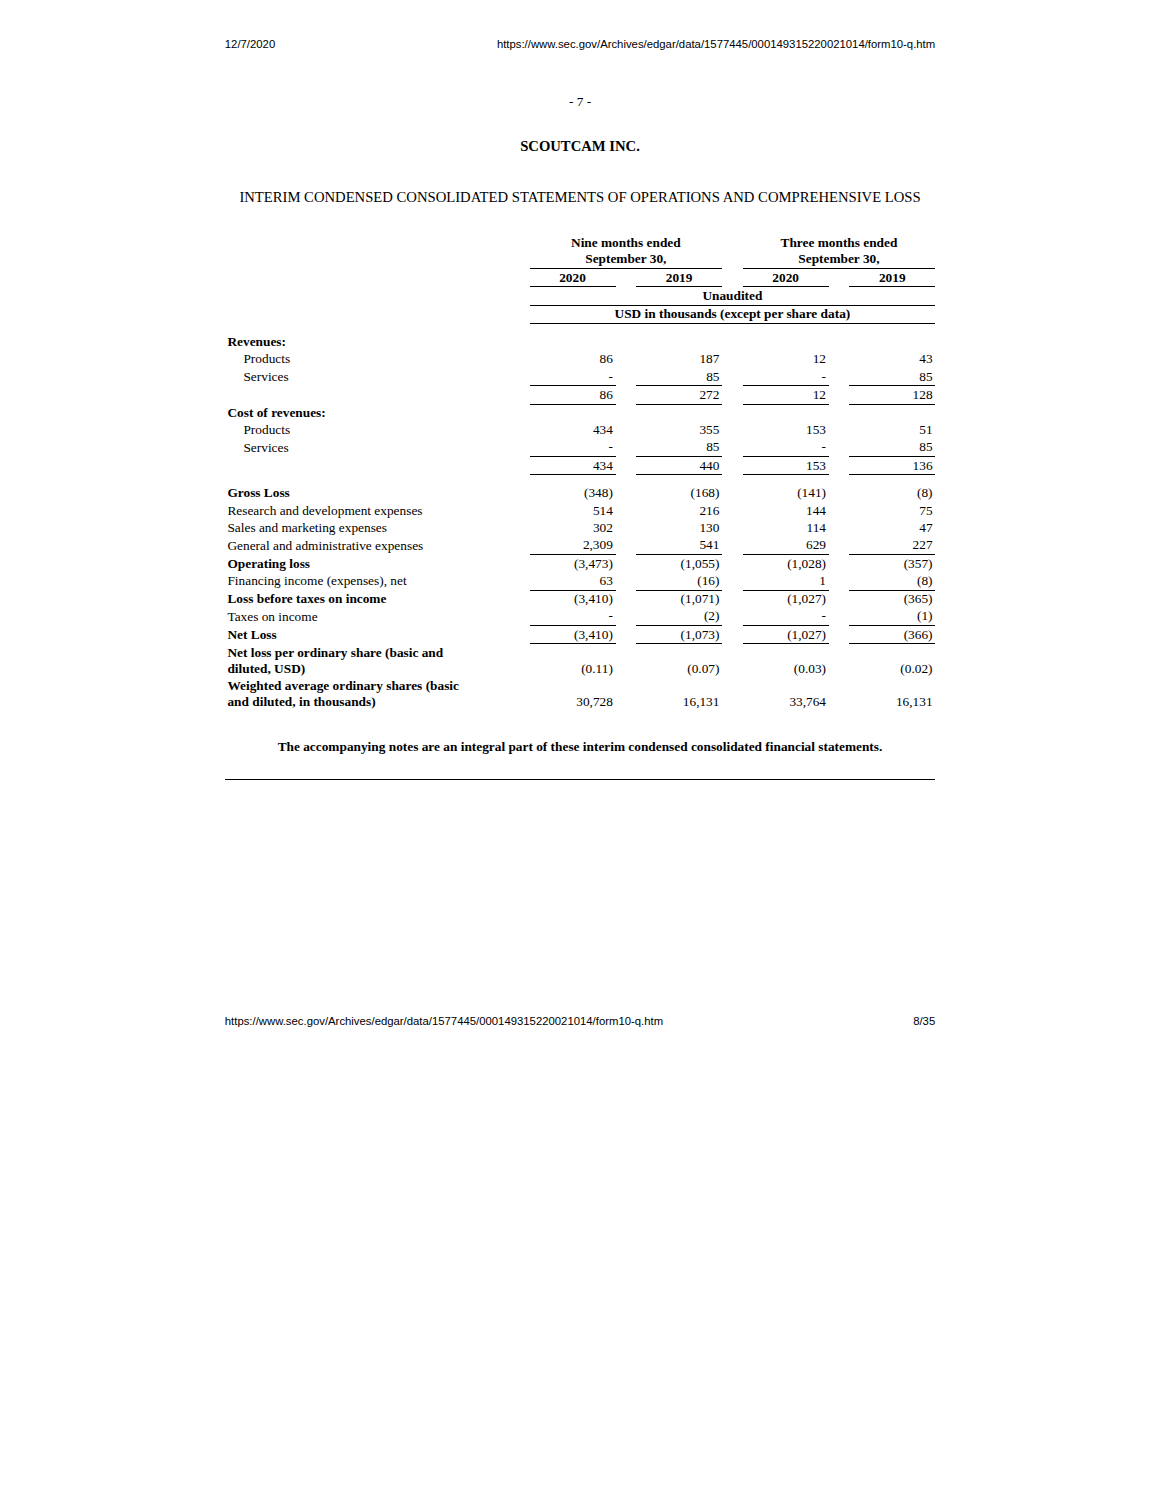12/7/2020 https://www.sec.gov/Archives/edgar/data/1577445/000149315220021014/form10-q.htm
- 7 -
SCOUTCAM INC.
INTERIM CONDENSED CONSOLIDATED STATEMENTS OF OPERATIONS AND COMPREHENSIVE LOSS
| | | Nine months ended September 30, | | Three months ended September 30, |
| | | 2020 | | 2019 | | 2020 | | 2019 |
| | | Unaudited |
| | | USD in thousands (except per share data) |
| Revenues: | | | | | | | | |
| Products | | 86 | | 187 | | 12 | | 43 |
| Services | | - | | 85 | | - | | 85 |
| | | 86 | | 272 | | 12 | | 128 |
| Cost of revenues: | | | | | | | | |
| Products | | 434 | | 355 | | 153 | | 51 |
| Services | | - | | 85 | | - | | 85 |
| | | 434 | | 440 | | 153 | | 136 |
| Gross Loss | | (348) | | (168) | | (141) | | (8) |
| Research and development expenses | | 514 | | 216 | | 144 | | 75 |
| Sales and marketing expenses | | 302 | | 130 | | 114 | | 47 |
| General and administrative expenses | | 2,309 | | 541 | | 629 | | 227 |
| Operating loss | | (3,473) | | (1,055) | | (1,028) | | (357) |
| Financing income (expenses), net | | 63 | | (16) | | 1 | | (8) |
| Loss before taxes on income | | (3,410) | | (1,071) | | (1,027) | | (365) |
| Taxes on income | | - | | (2) | | - | | (1) |
| Net Loss | | (3,410) | | (1,073) | | (1,027) | | (366) |
| Net loss per ordinary share (basic and diluted, USD) | | (0.11) | | (0.07) | | (0.03) | | (0.02) |
| Weighted average ordinary shares (basic and diluted, in thousands) | | 30,728 | | 16,131 | | 33,764 | | 16,131 |
The accompanying notes are an integral part of these interim condensed consolidated financial statements.
https://www.sec.gov/Archives/edgar/data/1577445/000149315220021014/form10-q.htm 8/35